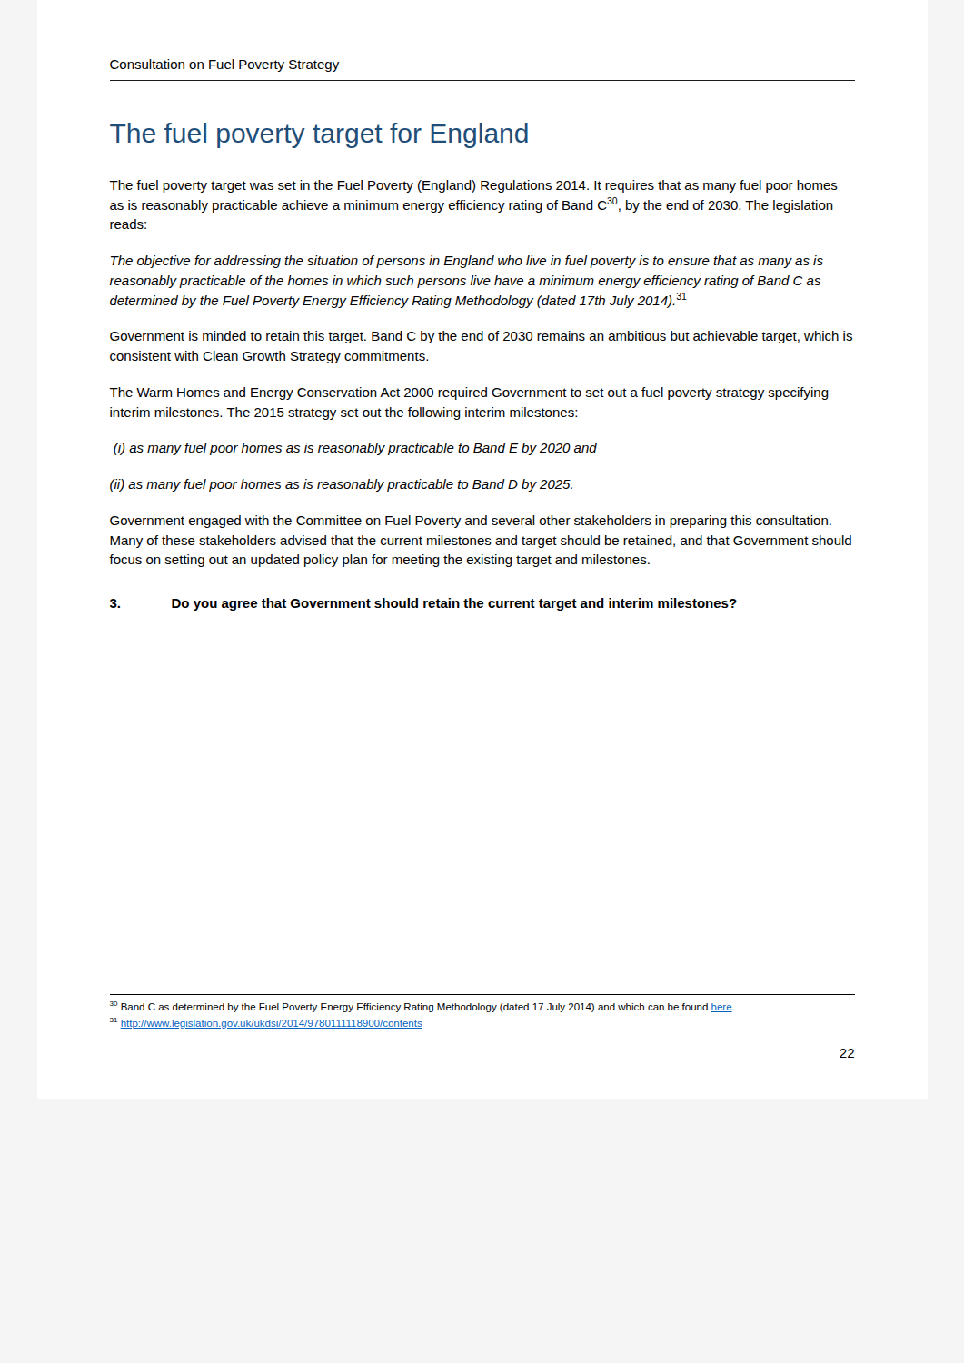Consultation on Fuel Poverty Strategy
The fuel poverty target for England
The fuel poverty target was set in the Fuel Poverty (England) Regulations 2014. It requires that as many fuel poor homes as is reasonably practicable achieve a minimum energy efficiency rating of Band C30, by the end of 2030. The legislation reads:
The objective for addressing the situation of persons in England who live in fuel poverty is to ensure that as many as is reasonably practicable of the homes in which such persons live have a minimum energy efficiency rating of Band C as determined by the Fuel Poverty Energy Efficiency Rating Methodology (dated 17th July 2014).31
Government is minded to retain this target. Band C by the end of 2030 remains an ambitious but achievable target, which is consistent with Clean Growth Strategy commitments.
The Warm Homes and Energy Conservation Act 2000 required Government to set out a fuel poverty strategy specifying interim milestones. The 2015 strategy set out the following interim milestones:
(i) as many fuel poor homes as is reasonably practicable to Band E by 2020 and
(ii) as many fuel poor homes as is reasonably practicable to Band D by 2025.
Government engaged with the Committee on Fuel Poverty and several other stakeholders in preparing this consultation. Many of these stakeholders advised that the current milestones and target should be retained, and that Government should focus on setting out an updated policy plan for meeting the existing target and milestones.
Do you agree that Government should retain the current target and interim milestones?
30 Band C as determined by the Fuel Poverty Energy Efficiency Rating Methodology (dated 17 July 2014) and which can be found here.
31 http://www.legislation.gov.uk/ukdsi/2014/9780111118900/contents
22